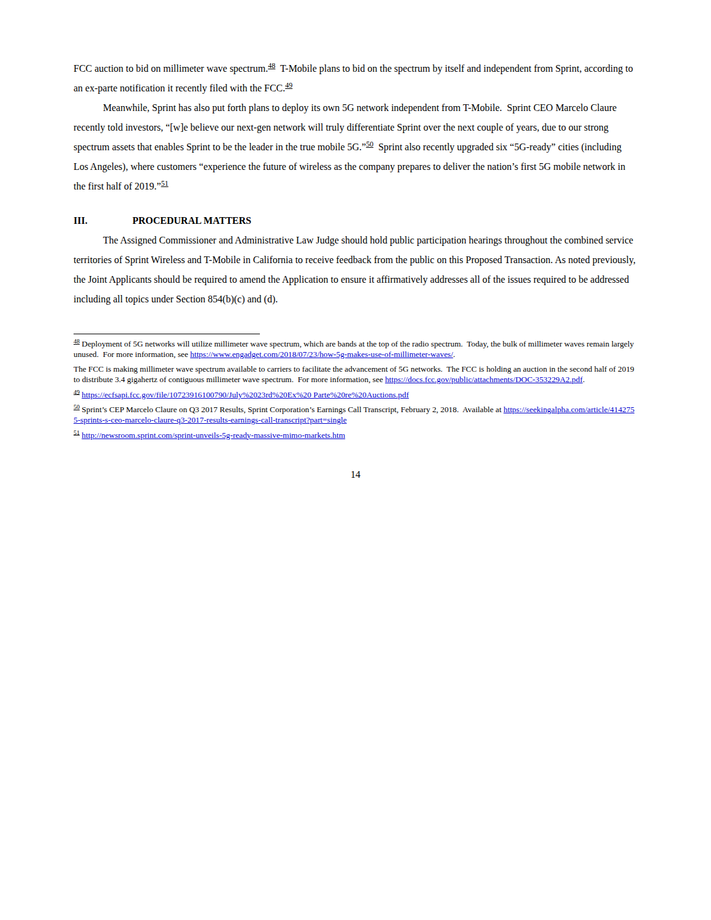FCC auction to bid on millimeter wave spectrum.48 T-Mobile plans to bid on the spectrum by itself and independent from Sprint, according to an ex-parte notification it recently filed with the FCC.49
Meanwhile, Sprint has also put forth plans to deploy its own 5G network independent from T-Mobile. Sprint CEO Marcelo Claure recently told investors, “[w]e believe our next-gen network will truly differentiate Sprint over the next couple of years, due to our strong spectrum assets that enables Sprint to be the leader in the true mobile 5G.”50 Sprint also recently upgraded six “5G-ready” cities (including Los Angeles), where customers “experience the future of wireless as the company prepares to deliver the nation’s first 5G mobile network in the first half of 2019.”51
III.
PROCEDURAL MATTERS
The Assigned Commissioner and Administrative Law Judge should hold public participation hearings throughout the combined service territories of Sprint Wireless and T-Mobile in California to receive feedback from the public on this Proposed Transaction. As noted previously, the Joint Applicants should be required to amend the Application to ensure it affirmatively addresses all of the issues required to be addressed including all topics under Section 854(b)(c) and (d).
48 Deployment of 5G networks will utilize millimeter wave spectrum, which are bands at the top of the radio spectrum. Today, the bulk of millimeter waves remain largely unused. For more information, see https://www.engadget.com/2018/07/23/how-5g-makes-use-of-millimeter-waves/.
The FCC is making millimeter wave spectrum available to carriers to facilitate the advancement of 5G networks. The FCC is holding an auction in the second half of 2019 to distribute 3.4 gigahertz of contiguous millimeter wave spectrum. For more information, see https://docs.fcc.gov/public/attachments/DOC-353229A2.pdf.
49 https://ecfsapi.fcc.gov/file/10723916100790/July%2023rd%20Ex%20 Parte%20re%20Auctions.pdf
50 Sprint’s CEP Marcelo Claure on Q3 2017 Results, Sprint Corporation’s Earnings Call Transcript, February 2, 2018. Available at https://seekingalpha.com/article/4142755-sprints-s-ceo-marcelo-claure-q3-2017-results-earnings-call-transcript?part=single
51 http://newsroom.sprint.com/sprint-unveils-5g-ready-massive-mimo-markets.htm
14